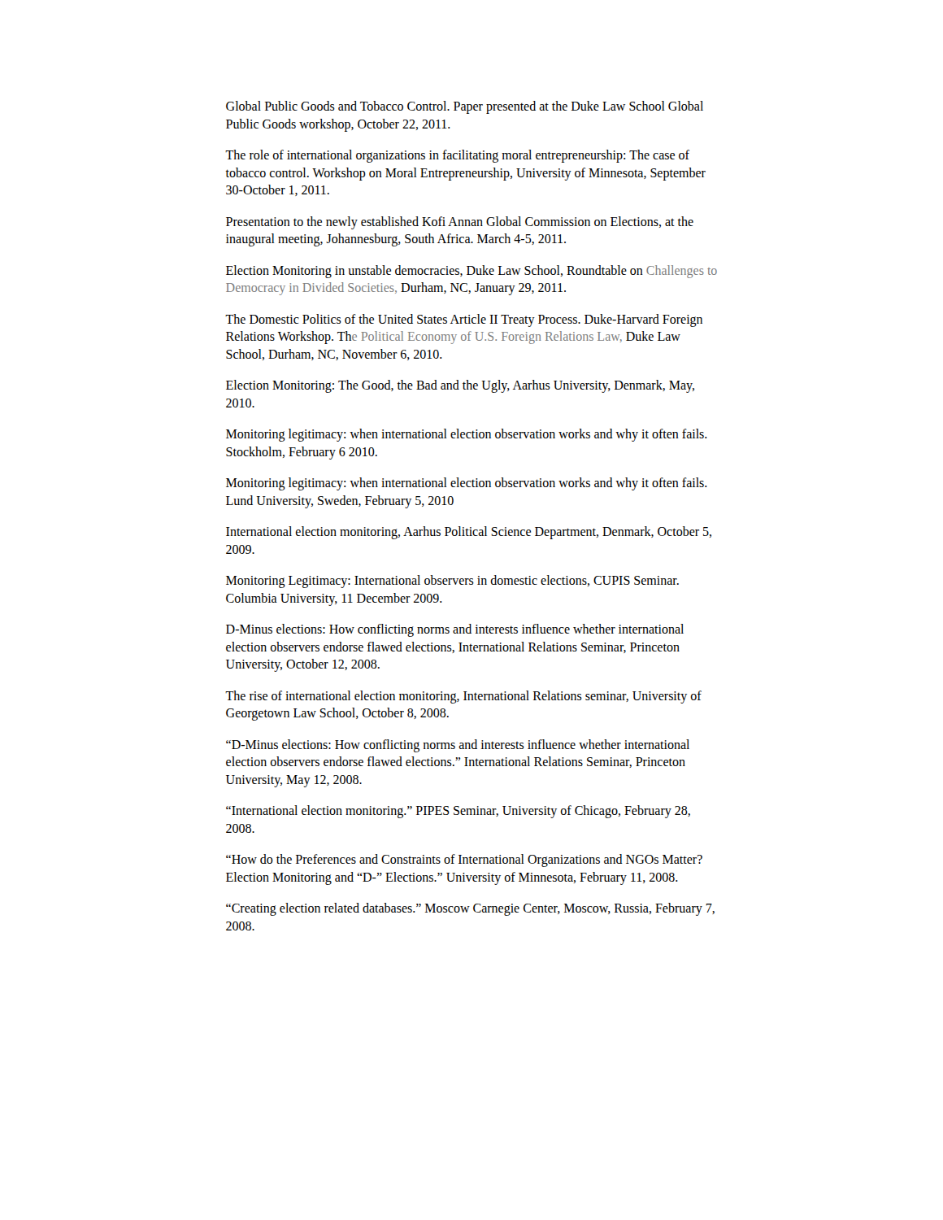Global Public Goods and Tobacco Control. Paper presented at the Duke Law School Global Public Goods workshop, October 22, 2011.
The role of international organizations in facilitating moral entrepreneurship: The case of tobacco control. Workshop on Moral Entrepreneurship, University of Minnesota, September 30-October 1, 2011.
Presentation to the newly established Kofi Annan Global Commission on Elections, at the inaugural meeting, Johannesburg, South Africa. March 4-5, 2011.
Election Monitoring in unstable democracies, Duke Law School, Roundtable on Challenges to Democracy in Divided Societies, Durham, NC, January 29, 2011.
The Domestic Politics of the United States Article II Treaty Process. Duke-Harvard Foreign Relations Workshop. The Political Economy of U.S. Foreign Relations Law, Duke Law School, Durham, NC, November 6, 2010.
Election Monitoring: The Good, the Bad and the Ugly, Aarhus University, Denmark, May, 2010.
Monitoring legitimacy: when international election observation works and why it often fails. Stockholm, February 6 2010.
Monitoring legitimacy: when international election observation works and why it often fails. Lund University, Sweden, February 5, 2010
International election monitoring, Aarhus Political Science Department, Denmark, October 5, 2009.
Monitoring Legitimacy: International observers in domestic elections, CUPIS Seminar. Columbia University, 11 December 2009.
D-Minus elections: How conflicting norms and interests influence whether international election observers endorse flawed elections, International Relations Seminar, Princeton University, October 12, 2008.
The rise of international election monitoring, International Relations seminar, University of Georgetown Law School, October 8, 2008.
“D-Minus elections: How conflicting norms and interests influence whether international election observers endorse flawed elections.” International Relations Seminar, Princeton University, May 12, 2008.
“International election monitoring.” PIPES Seminar, University of Chicago, February 28, 2008.
“How do the Preferences and Constraints of International Organizations and NGOs Matter? Election Monitoring and “D-” Elections.” University of Minnesota, February 11, 2008.
“Creating election related databases.” Moscow Carnegie Center, Moscow, Russia, February 7, 2008.